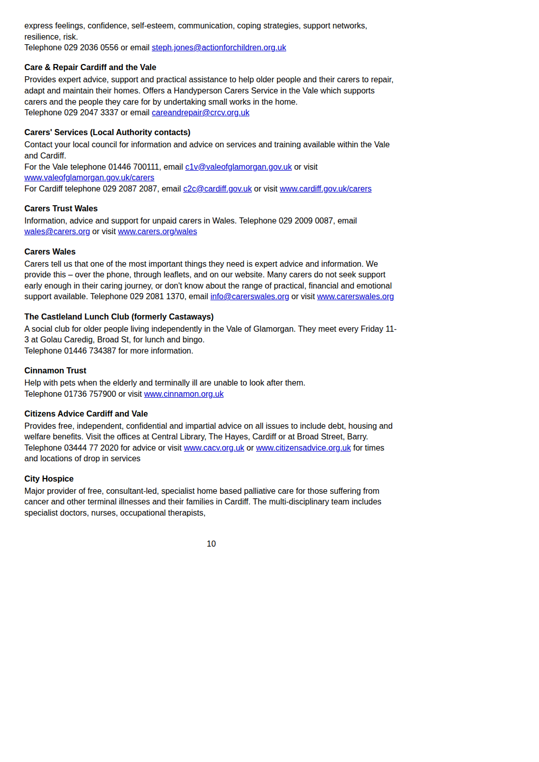express feelings, confidence, self-esteem, communication, coping strategies, support networks, resilience, risk.
Telephone 029 2036 0556 or email steph.jones@actionforchildren.org.uk
Care & Repair Cardiff and the Vale
Provides expert advice, support and practical assistance to help older people and their carers to repair, adapt and maintain their homes. Offers a Handyperson Carers Service in the Vale which supports carers and the people they care for by undertaking small works in the home.
Telephone 029 2047 3337 or email careandrepair@crcv.org.uk
Carers' Services (Local Authority contacts)
Contact your local council for information and advice on services and training available within the Vale and Cardiff.
For the Vale telephone 01446 700111, email c1v@valeofglamorgan.gov.uk or visit www.valeofglamorgan.gov.uk/carers
For Cardiff telephone 029 2087 2087, email c2c@cardiff.gov.uk or visit www.cardiff.gov.uk/carers
Carers Trust Wales
Information, advice and support for unpaid carers in Wales. Telephone 029 2009 0087, email wales@carers.org or visit www.carers.org/wales
Carers Wales
Carers tell us that one of the most important things they need is expert advice and information. We provide this – over the phone, through leaflets, and on our website. Many carers do not seek support early enough in their caring journey, or don't know about the range of practical, financial and emotional support available. Telephone 029 2081 1370, email info@carerswales.org or visit www.carerswales.org
The Castleland Lunch Club (formerly Castaways)
A social club for older people living independently in the Vale of Glamorgan. They meet every Friday 11-3 at Golau Caredig, Broad St, for lunch and bingo.
Telephone 01446 734387 for more information.
Cinnamon Trust
Help with pets when the elderly and terminally ill are unable to look after them.
Telephone 01736 757900 or visit www.cinnamon.org.uk
Citizens Advice Cardiff and Vale
Provides free, independent, confidential and impartial advice on all issues to include debt, housing and welfare benefits. Visit the offices at Central Library, The Hayes, Cardiff or at Broad Street, Barry. Telephone 03444 77 2020 for advice or visit www.cacv.org.uk or www.citizensadvice.org.uk for times and locations of drop in services
City Hospice
Major provider of free, consultant-led, specialist home based palliative care for those suffering from cancer and other terminal illnesses and their families in Cardiff. The multi-disciplinary team includes specialist doctors, nurses, occupational therapists,
10